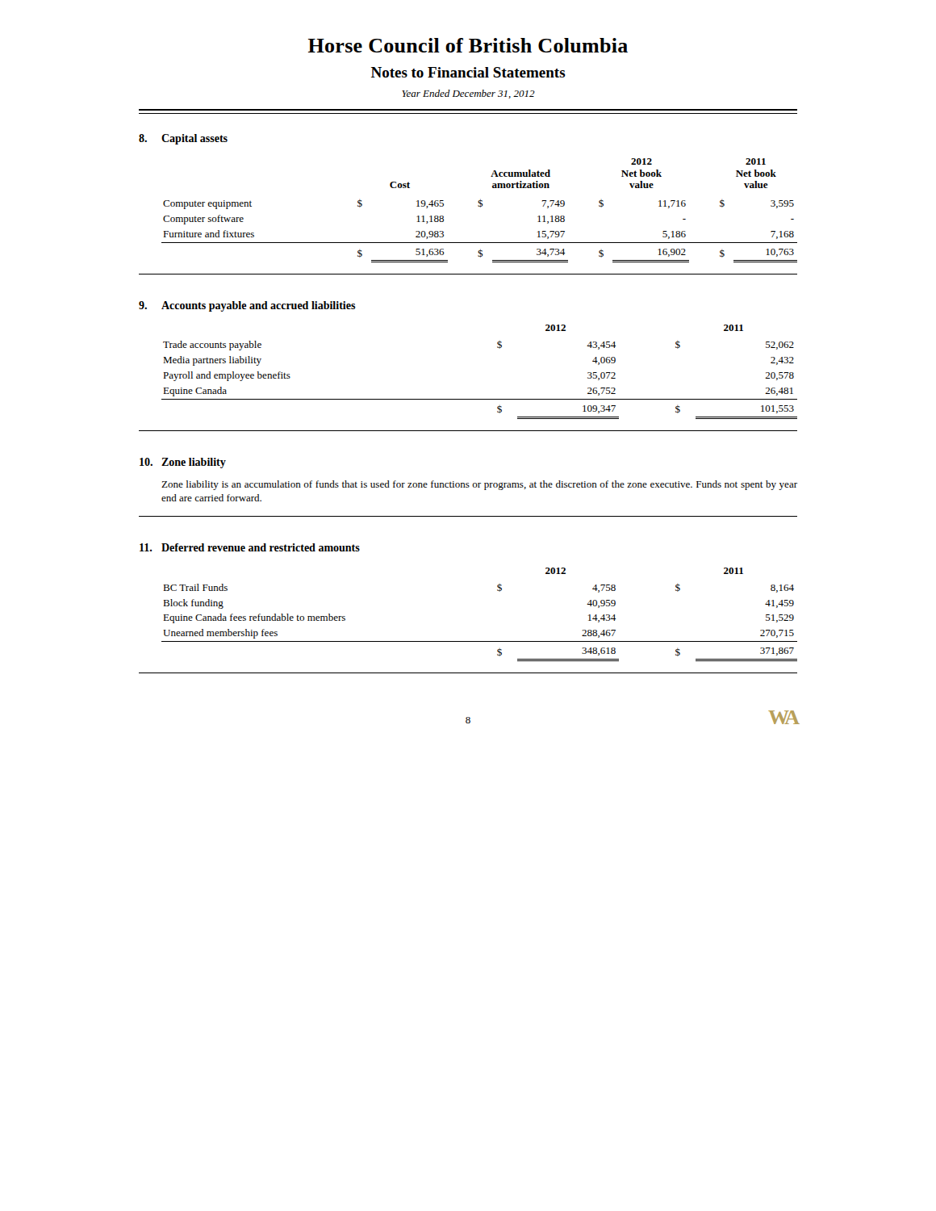Horse Council of British Columbia
Notes to Financial Statements
Year Ended December 31, 2012
8.
Capital assets
| | Cost | | Accumulated amortization | | 2012 Net book value | | 2011 Net book value |
| --- | --- | --- | --- | --- | --- | --- | --- |
| Computer equipment | $ | 19,465 | | $ | 7,749 | | $ | 11,716 | | $ | 3,595 |
| Computer software | | 11,188 | | | 11,188 | | | - | | | - |
| Furniture and fixtures | | 20,983 | | | 15,797 | | | 5,186 | | | 7,168 |
| | $ | 51,636 | | $ | 34,734 | | $ | 16,902 | | $ | 10,763 |
9.
Accounts payable and accrued liabilities
| | 2012 | | 2011 |
| --- | --- | --- | --- |
| Trade accounts payable | $ | 43,454 | | $ | 52,062 |
| Media partners liability | | 4,069 | | | 2,432 |
| Payroll and employee benefits | | 35,072 | | | 20,578 |
| Equine Canada | | 26,752 | | | 26,481 |
| | $ | 109,347 | | $ | 101,553 |
10.
Zone liability
Zone liability is an accumulation of funds that is used for zone functions or programs, at the discretion of the zone executive. Funds not spent by year end are carried forward.
11.
Deferred revenue and restricted amounts
| | 2012 | | 2011 |
| --- | --- | --- | --- |
| BC Trail Funds | $ | 4,758 | | $ | 8,164 |
| Block funding | | 40,959 | | | 41,459 |
| Equine Canada fees refundable to members | | 14,434 | | | 51,529 |
| Unearned membership fees | | 288,467 | | | 270,715 |
| | $ | 348,618 | | $ | 371,867 |
WA
8